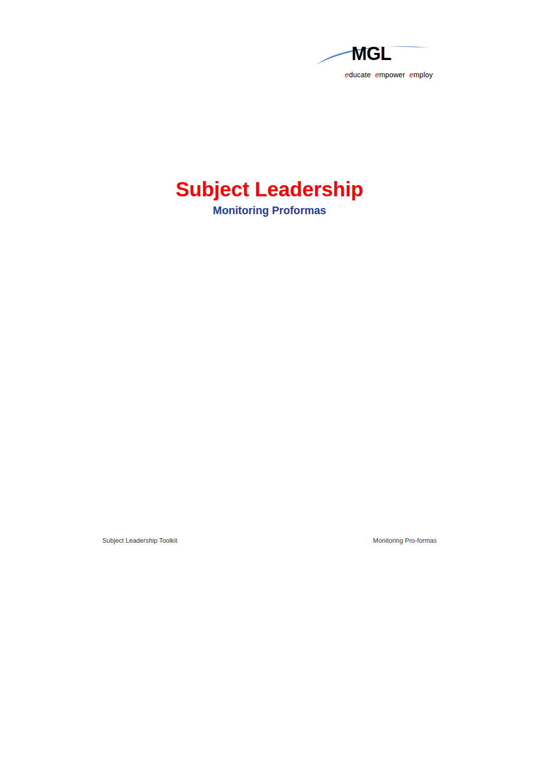MGL
educate empower employ
Subject Leadership
Monitoring Proformas
Subject Leadership Toolkit
Monitoring Pro-formas